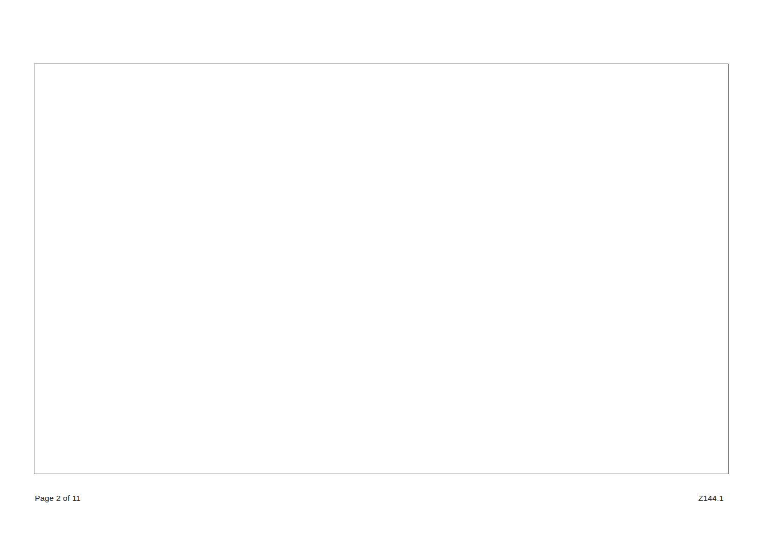Page 2 of 11
Z144.1